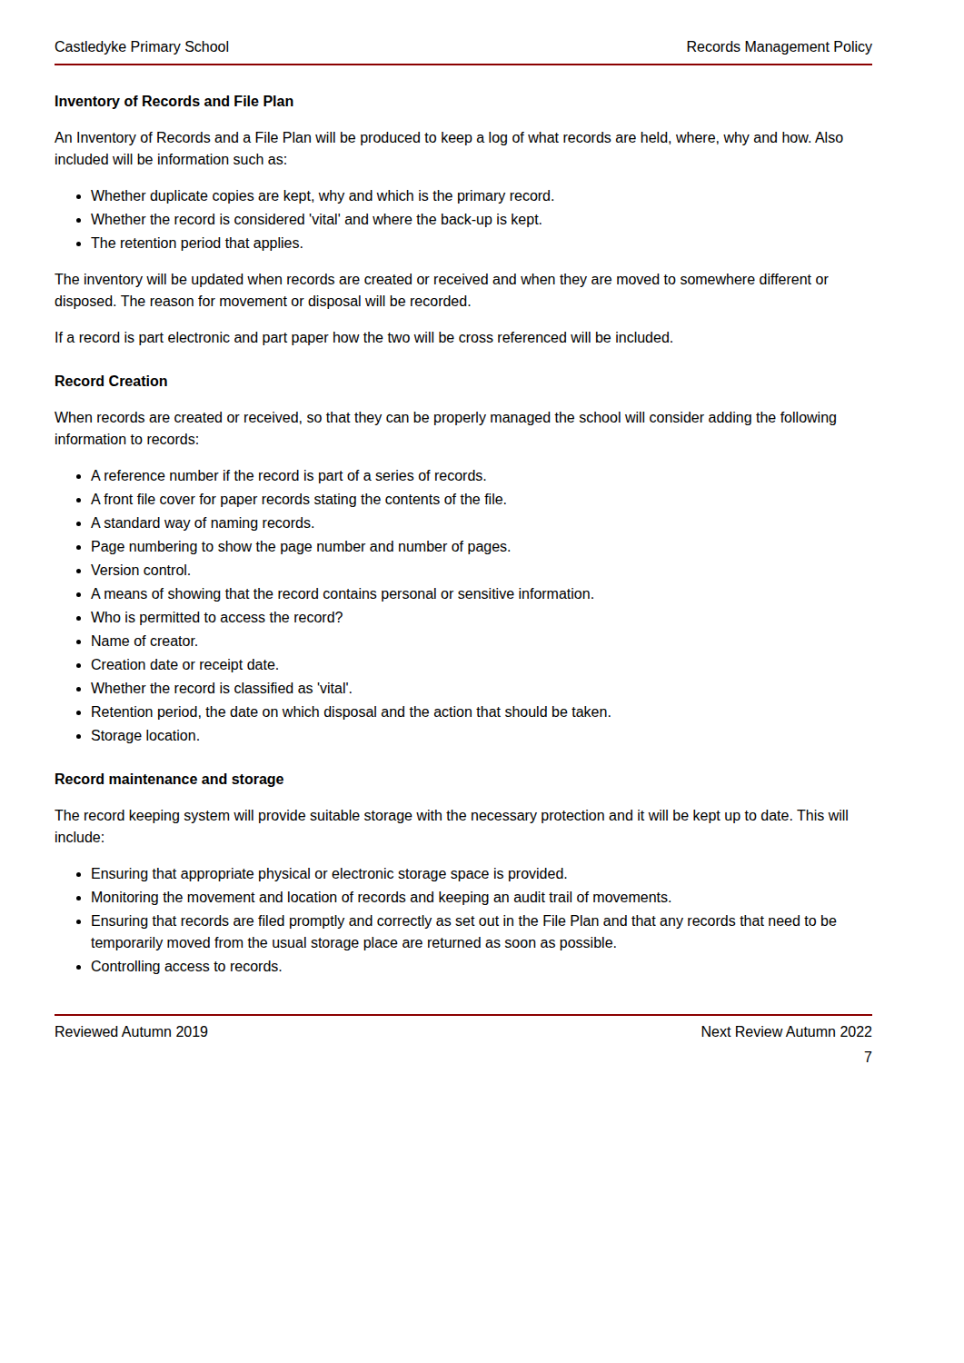Castledyke Primary School Records Management Policy
Inventory of Records and File Plan
An Inventory of Records and a File Plan will be produced to keep a log of what records are held, where, why and how. Also included will be information such as:
Whether duplicate copies are kept, why and which is the primary record.
Whether the record is considered 'vital' and where the back-up is kept.
The retention period that applies.
The inventory will be updated when records are created or received and when they are moved to somewhere different or disposed. The reason for movement or disposal will be recorded.
If a record is part electronic and part paper how the two will be cross referenced will be included.
Record Creation
When records are created or received, so that they can be properly managed the school will consider adding the following information to records:
A reference number if the record is part of a series of records.
A front file cover for paper records stating the contents of the file.
A standard way of naming records.
Page numbering to show the page number and number of pages.
Version control.
A means of showing that the record contains personal or sensitive information.
Who is permitted to access the record?
Name of creator.
Creation date or receipt date.
Whether the record is classified as 'vital'.
Retention period, the date on which disposal and the action that should be taken.
Storage location.
Record maintenance and storage
The record keeping system will provide suitable storage with the necessary protection and it will be kept up to date. This will include:
Ensuring that appropriate physical or electronic storage space is provided.
Monitoring the movement and location of records and keeping an audit trail of movements.
Ensuring that records are filed promptly and correctly as set out in the File Plan and that any records that need to be temporarily moved from the usual storage place are returned as soon as possible.
Controlling access to records.
Reviewed Autumn 2019 Next Review Autumn 2022
7